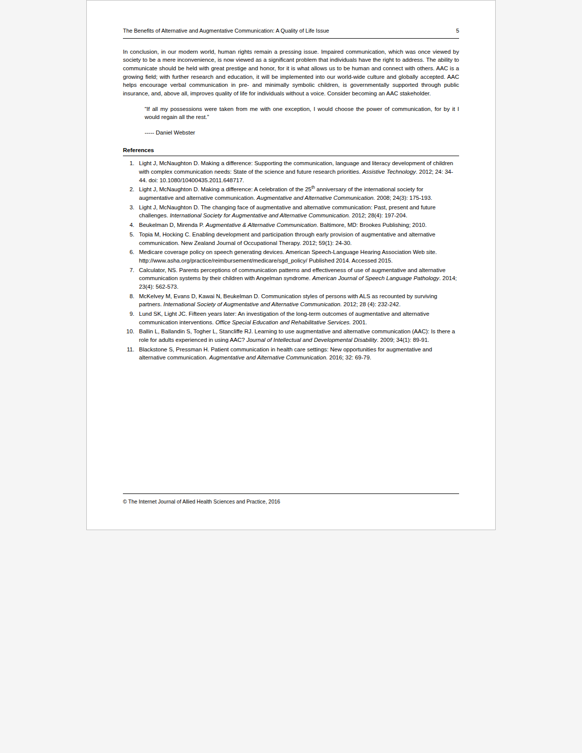The Benefits of Alternative and Augmentative Communication: A Quality of Life Issue
5
In conclusion, in our modern world, human rights remain a pressing issue. Impaired communication, which was once viewed by society to be a mere inconvenience, is now viewed as a significant problem that individuals have the right to address. The ability to communicate should be held with great prestige and honor, for it is what allows us to be human and connect with others. AAC is a growing field; with further research and education, it will be implemented into our world-wide culture and globally accepted. AAC helps encourage verbal communication in pre- and minimally symbolic children, is governmentally supported through public insurance, and, above all, improves quality of life for individuals without a voice. Consider becoming an AAC stakeholder.
“If all my possessions were taken from me with one exception, I would choose the power of communication, for by it I would regain all the rest.”
----- Daniel Webster
References
Light J, McNaughton D. Making a difference: Supporting the communication, language and literacy development of children with complex communication needs: State of the science and future research priorities. Assistive Technology. 2012; 24: 34-44. doi: 10.1080/10400435.2011.648717.
Light J, McNaughton D. Making a difference: A celebration of the 25th anniversary of the international society for augmentative and alternative communication. Augmentative and Alternative Communication. 2008; 24(3): 175-193.
Light J, McNaughton D. The changing face of augmentative and alternative communication: Past, present and future challenges. International Society for Augmentative and Alternative Communication. 2012; 28(4): 197-204.
Beukelman D, Mirenda P. Augmentative & Alternative Communication. Baltimore, MD: Brookes Publishing; 2010.
Topia M, Hocking C. Enabling development and participation through early provision of augmentative and alternative communication. New Zealand Journal of Occupational Therapy. 2012; 59(1): 24-30.
Medicare coverage policy on speech generating devices. American Speech-Language Hearing Association Web site. http://www.asha.org/practice/reimbursement/medicare/sgd_policy/ Published 2014. Accessed 2015.
Calculator, NS. Parents perceptions of communication patterns and effectiveness of use of augmentative and alternative communication systems by their children with Angelman syndrome. American Journal of Speech Language Pathology. 2014; 23(4): 562-573.
McKelvey M, Evans D, Kawai N, Beukelman D. Communication styles of persons with ALS as recounted by surviving partners. International Society of Augmentative and Alternative Communication. 2012; 28 (4): 232-242.
Lund SK, Light JC. Fifteen years later: An investigation of the long-term outcomes of augmentative and alternative communication interventions. Office Special Education and Rehabilitative Services. 2001.
Ballin L, Ballandin S, Togher L, Stancliffe RJ. Learning to use augmentative and alternative communication (AAC): Is there a role for adults experienced in using AAC? Journal of Intellectual and Developmental Disability. 2009; 34(1): 89-91.
Blackstone S, Pressman H. Patient communication in health care settings: New opportunities for augmentative and alternative communication. Augmentative and Alternative Communication. 2016; 32: 69-79.
© The Internet Journal of Allied Health Sciences and Practice, 2016